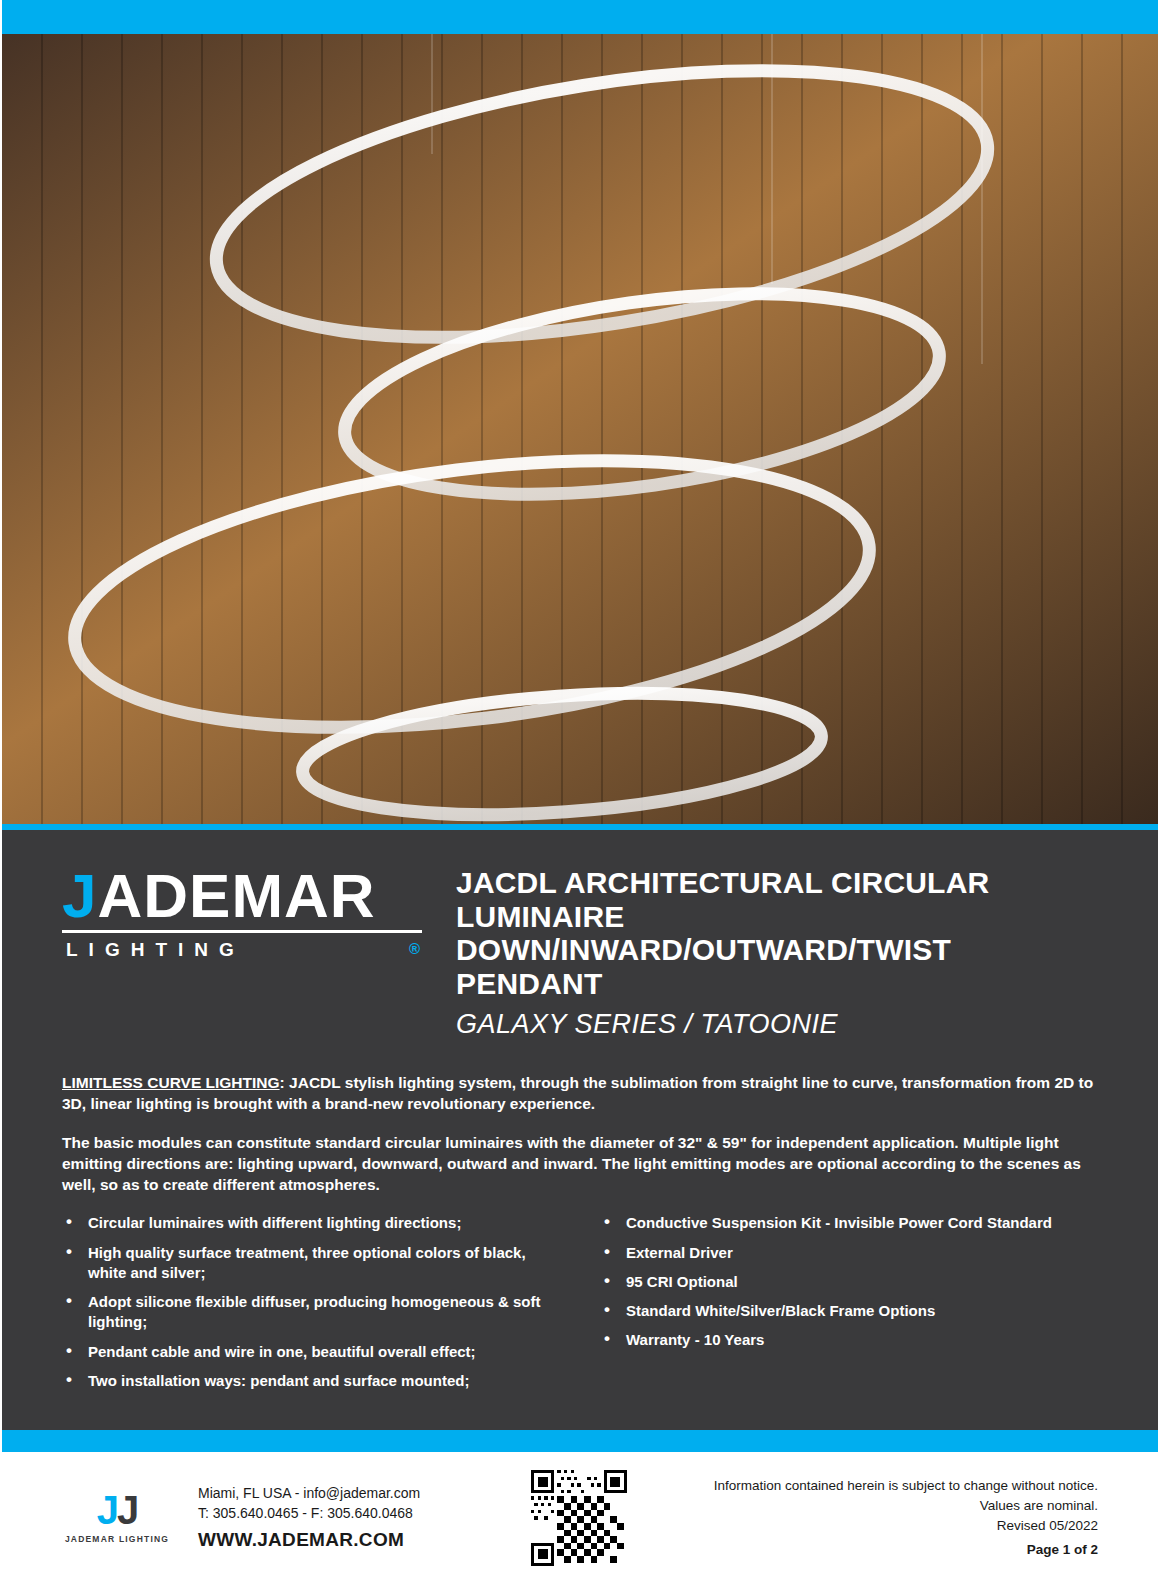JADEMAR
LIGHTING ®
JACDL ARCHITECTURAL CIRCULAR LUMINAIRE
DOWN/INWARD/OUTWARD/TWIST PENDANT
GALAXY SERIES / TATOONIE
LIMITLESS CURVE LIGHTING: JACDL stylish lighting system, through the sublimation from straight line to curve, transformation from 2D to 3D, linear lighting is brought with a brand-new revolutionary experience.
The basic modules can constitute standard circular luminaires with the diameter of 32" & 59" for independent application. Multiple light emitting directions are: lighting upward, downward, outward and inward. The light emitting modes are optional according to the scenes as well, so as to create different atmospheres.
Circular luminaires with different lighting directions;
High quality surface treatment, three optional colors of black, white and silver;
Adopt silicone flexible diffuser, producing homogeneous & soft lighting;
Pendant cable and wire in one, beautiful overall effect;
Two installation ways: pendant and surface mounted;
Conductive Suspension Kit - Invisible Power Cord Standard
External Driver
95 CRI Optional
Standard White/Silver/Black Frame Options
Warranty - 10 Years
JJ
JADEMAR LIGHTING
Miami, FL USA - info@jademar.com
T: 305.640.0465 - F: 305.640.0468 WWW.JADEMAR.COM
Information contained herein is subject to change without notice.
Values are nominal.
Revised 05/2022
Page 1 of 2